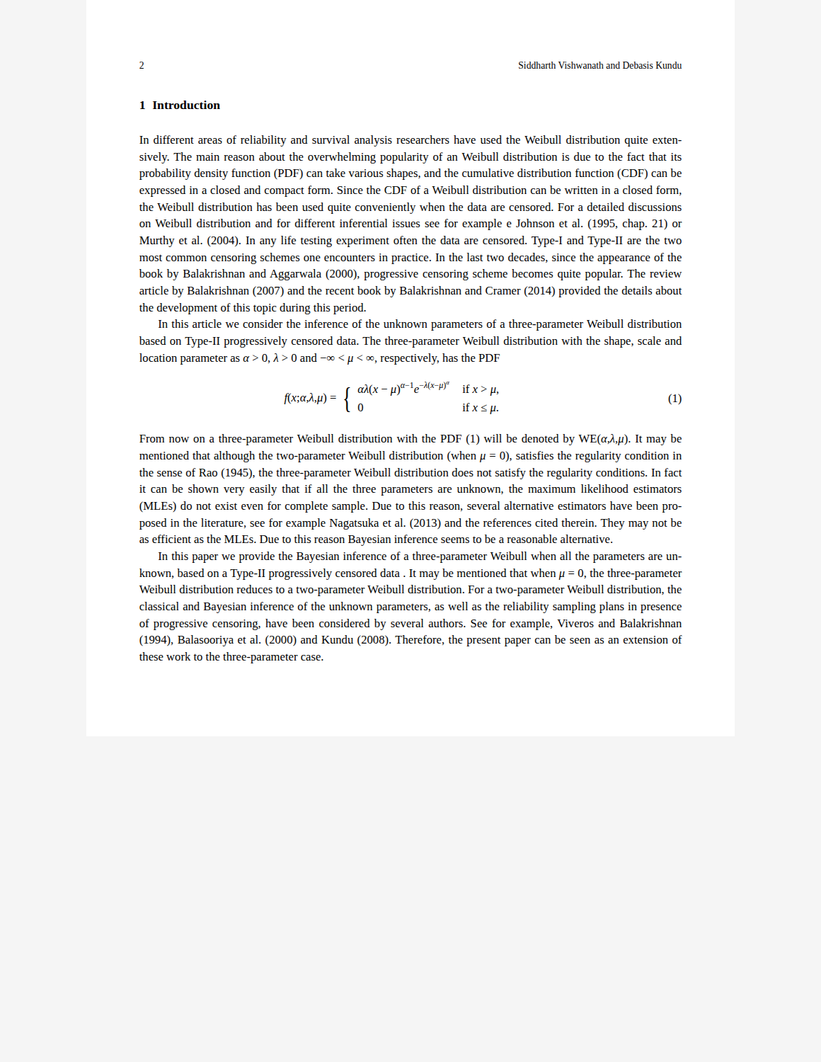2 Siddharth Vishwanath and Debasis Kundu
1 Introduction
In different areas of reliability and survival analysis researchers have used the Weibull distribution quite extensively. The main reason about the overwhelming popularity of an Weibull distribution is due to the fact that its probability density function (PDF) can take various shapes, and the cumulative distribution function (CDF) can be expressed in a closed and compact form. Since the CDF of a Weibull distribution can be written in a closed form, the Weibull distribution has been used quite conveniently when the data are censored. For a detailed discussions on Weibull distribution and for different inferential issues see for example e Johnson et al. (1995, chap. 21) or Murthy et al. (2004). In any life testing experiment often the data are censored. Type-I and Type-II are the two most common censoring schemes one encounters in practice. In the last two decades, since the appearance of the book by Balakrishnan and Aggarwala (2000), progressive censoring scheme becomes quite popular. The review article by Balakrishnan (2007) and the recent book by Balakrishnan and Cramer (2014) provided the details about the development of this topic during this period.
In this article we consider the inference of the unknown parameters of a three-parameter Weibull distribution based on Type-II progressively censored data. The three-parameter Weibull distribution with the shape, scale and location parameter as α > 0, λ > 0 and −∞ < μ < ∞, respectively, has the PDF
f(x;α,λ,μ) = {
| α λ ( x − μ ) α −1 e − λ ( x − μ ) α | if x > μ , |
| 0 | if x ≤ μ . |
(1)
From now on a three-parameter Weibull distribution with the PDF (1) will be denoted by WE(α,λ,μ). It may be mentioned that although the two-parameter Weibull distribution (when μ = 0), satisfies the regularity condition in the sense of Rao (1945), the three-parameter Weibull distribution does not satisfy the regularity conditions. In fact it can be shown very easily that if all the three parameters are unknown, the maximum likelihood estimators (MLEs) do not exist even for complete sample. Due to this reason, several alternative estimators have been proposed in the literature, see for example Nagatsuka et al. (2013) and the references cited therein. They may not be as efficient as the MLEs. Due to this reason Bayesian inference seems to be a reasonable alternative.
In this paper we provide the Bayesian inference of a three-parameter Weibull when all the parameters are unknown, based on a Type-II progressively censored data . It may be mentioned that when μ = 0, the three-parameter Weibull distribution reduces to a two-parameter Weibull distribution. For a two-parameter Weibull distribution, the classical and Bayesian inference of the unknown parameters, as well as the reliability sampling plans in presence of progressive censoring, have been considered by several authors. See for example, Viveros and Balakrishnan (1994), Balasooriya et al. (2000) and Kundu (2008). Therefore, the present paper can be seen as an extension of these work to the three-parameter case.